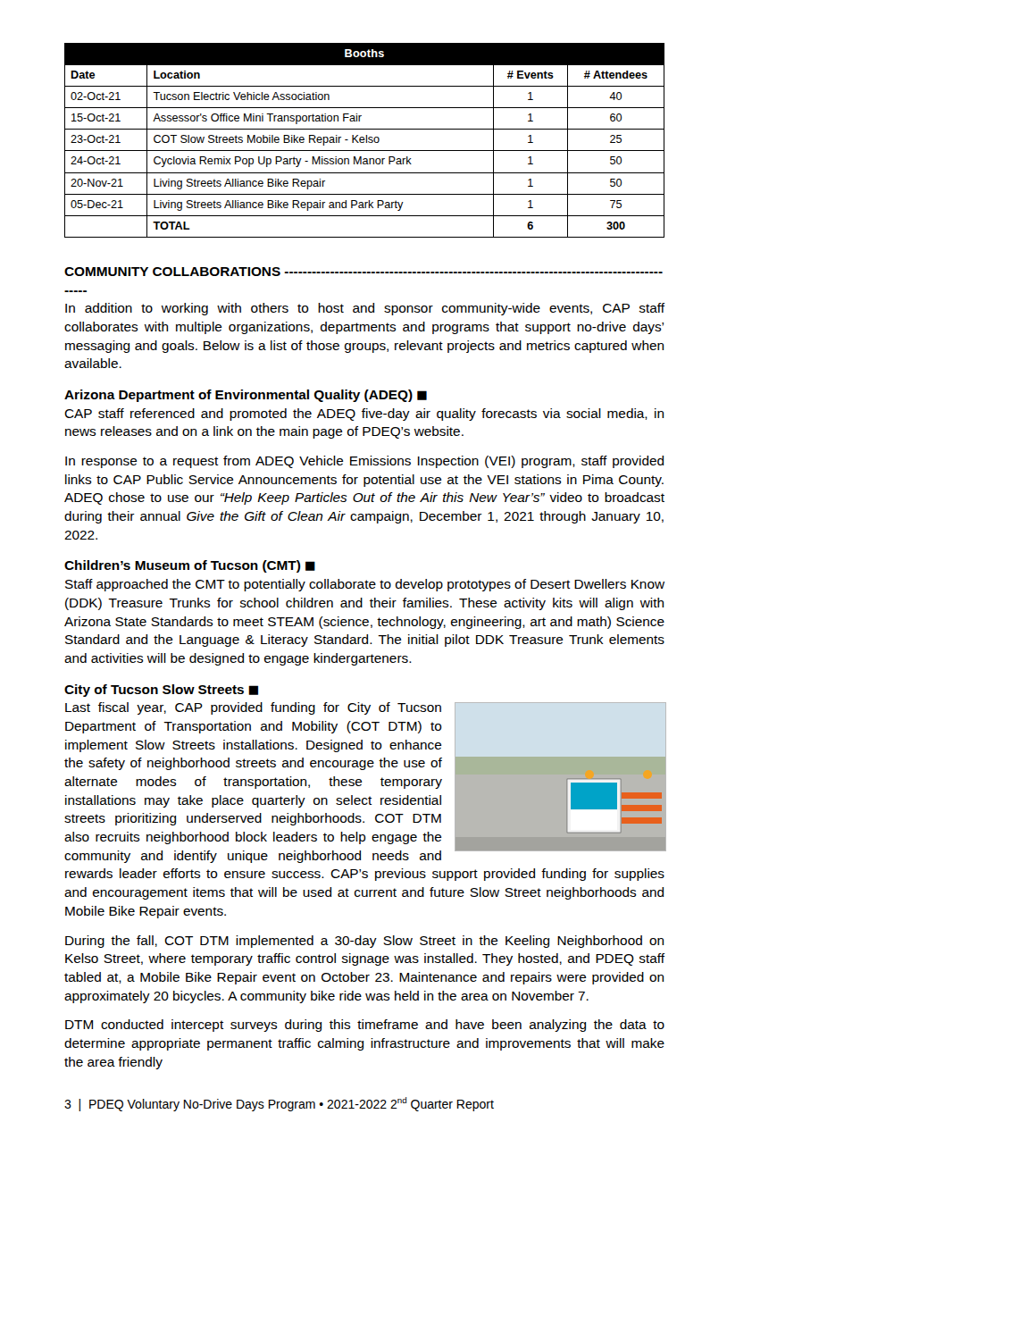| Booths |
| --- |
| Date | Location | # Events | # Attendees |
| 02-Oct-21 | Tucson Electric Vehicle Association | 1 | 40 |
| 15-Oct-21 | Assessor's Office Mini Transportation Fair | 1 | 60 |
| 23-Oct-21 | COT Slow Streets Mobile Bike Repair - Kelso | 1 | 25 |
| 24-Oct-21 | Cyclovia Remix Pop Up Party - Mission Manor Park | 1 | 50 |
| 20-Nov-21 | Living Streets Alliance Bike Repair | 1 | 50 |
| 05-Dec-21 | Living Streets Alliance Bike Repair and Park Party | 1 | 75 |
| | TOTAL | 6 | 300 |
COMMUNITY COLLABORATIONS ----------------------------------------------------------------------------------------
In addition to working with others to host and sponsor community-wide events, CAP staff collaborates with multiple organizations, departments and programs that support no-drive days’ messaging and goals. Below is a list of those groups, relevant projects and metrics captured when available.
Arizona Department of Environmental Quality (ADEQ) ■
CAP staff referenced and promoted the ADEQ five-day air quality forecasts via social media, in news releases and on a link on the main page of PDEQ’s website.
In response to a request from ADEQ Vehicle Emissions Inspection (VEI) program, staff provided links to CAP Public Service Announcements for potential use at the VEI stations in Pima County. ADEQ chose to use our “Help Keep Particles Out of the Air this New Year’s” video to broadcast during their annual Give the Gift of Clean Air campaign, December 1, 2021 through January 10, 2022.
Children’s Museum of Tucson (CMT) ■
Staff approached the CMT to potentially collaborate to develop prototypes of Desert Dwellers Know (DDK) Treasure Trunks for school children and their families. These activity kits will align with Arizona State Standards to meet STEAM (science, technology, engineering, art and math) Science Standard and the Language & Literacy Standard. The initial pilot DDK Treasure Trunk elements and activities will be designed to engage kindergarteners.
City of Tucson Slow Streets ■
Last fiscal year, CAP provided funding for City of Tucson Department of Transportation and Mobility (COT DTM) to implement Slow Streets installations. Designed to enhance the safety of neighborhood streets and encourage the use of alternate modes of transportation, these temporary installations may take place quarterly on select residential streets prioritizing underserved neighborhoods. COT DTM also recruits neighborhood block leaders to help engage the community and identify unique neighborhood needs and rewards leader efforts to ensure success. CAP’s previous support provided funding for supplies and encouragement items that will be used at current and future Slow Street neighborhoods and Mobile Bike Repair events.
During the fall, COT DTM implemented a 30-day Slow Street in the Keeling Neighborhood on Kelso Street, where temporary traffic control signage was installed. They hosted, and PDEQ staff tabled at, a Mobile Bike Repair event on October 23. Maintenance and repairs were provided on approximately 20 bicycles. A community bike ride was held in the area on November 7.
DTM conducted intercept surveys during this timeframe and have been analyzing the data to determine appropriate permanent traffic calming infrastructure and improvements that will make the area friendly
3 | PDEQ Voluntary No-Drive Days Program • 2021-2022 2nd Quarter Report